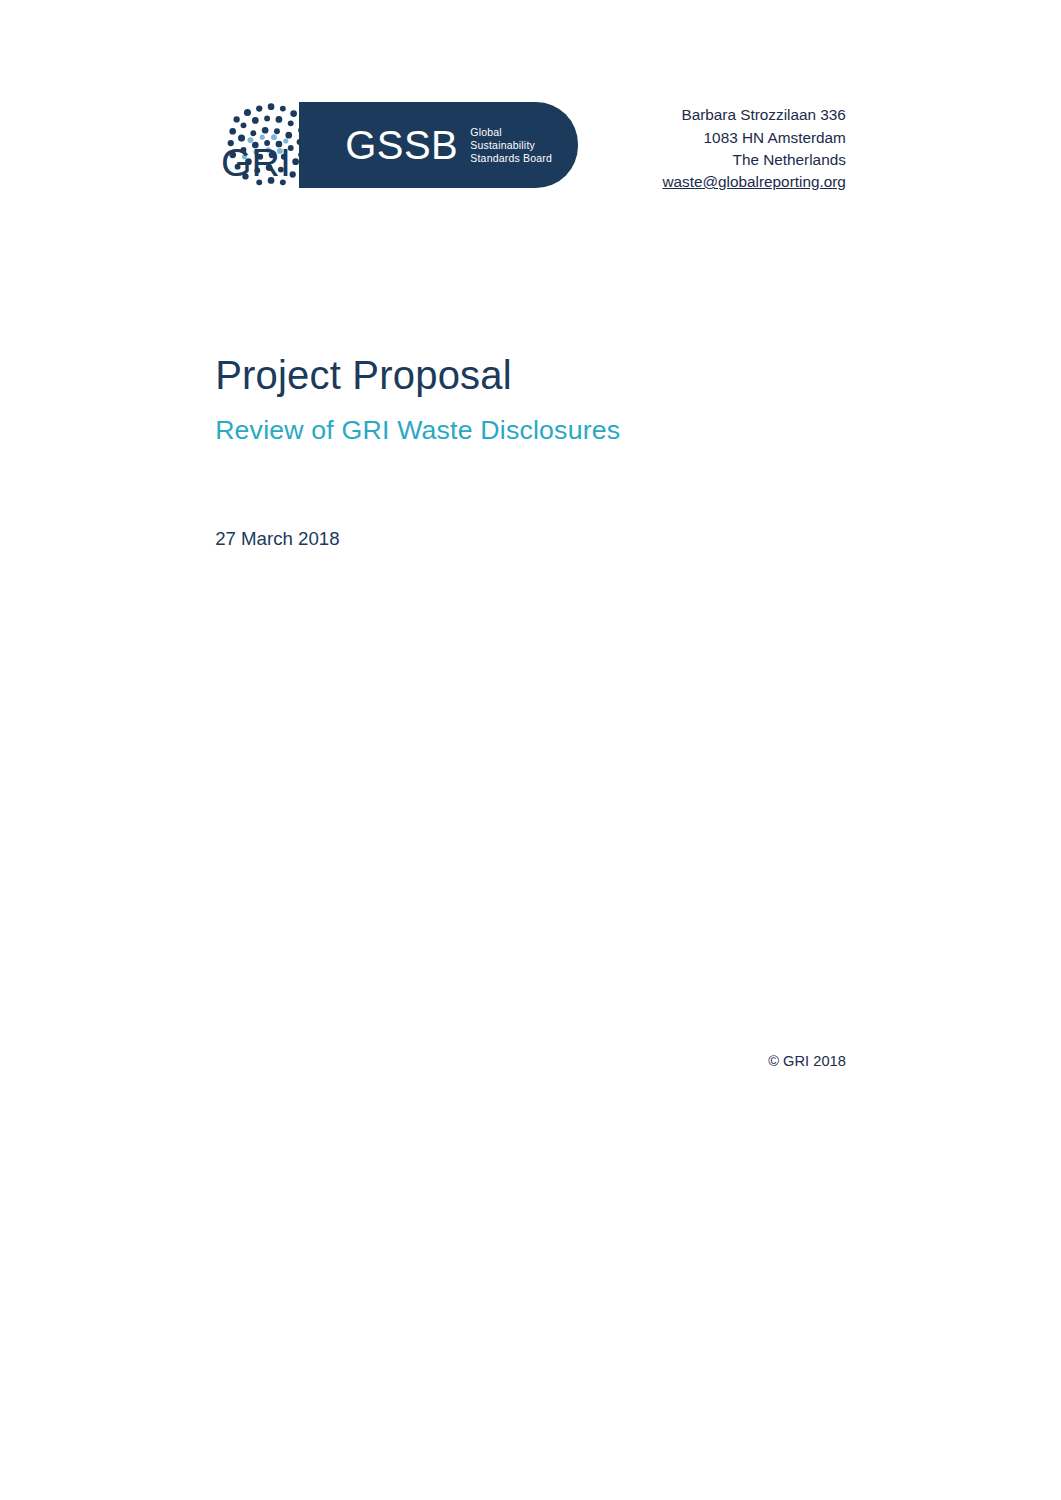GRI ™
GSSB Global
Sustainability
Standards Board
Barbara Strozzilaan 336
1083 HN Amsterdam
The Netherlands
waste@globalreporting.org
Project Proposal
Review of GRI Waste Disclosures
27 March 2018
© GRI 2018